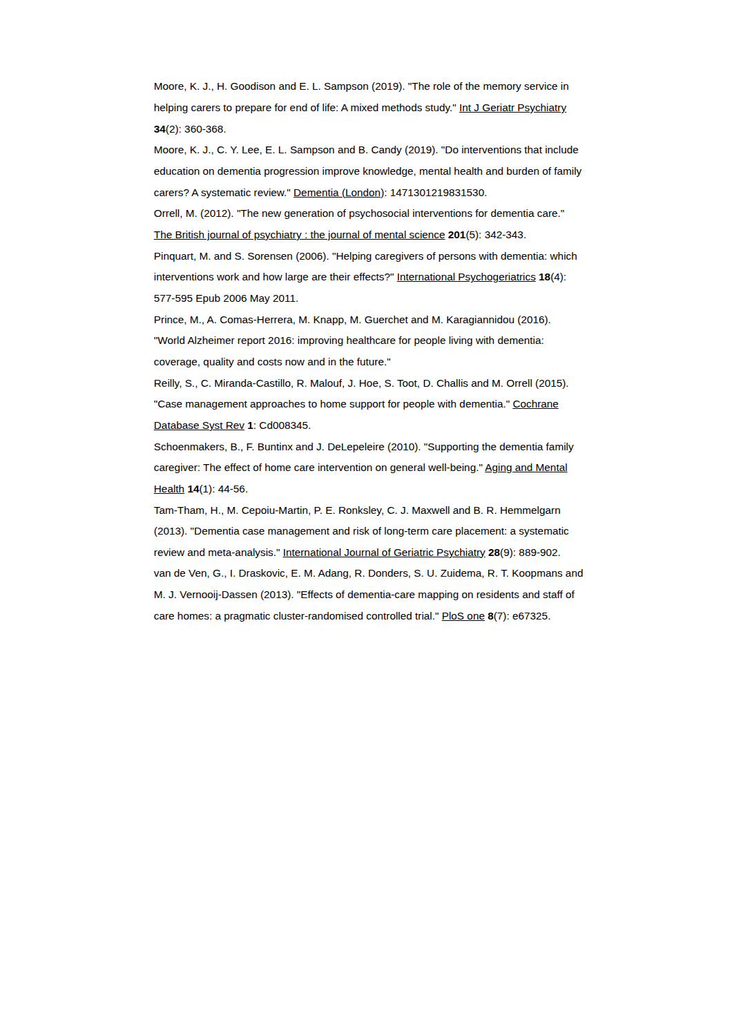Moore, K. J., H. Goodison and E. L. Sampson (2019). "The role of the memory service in helping carers to prepare for end of life: A mixed methods study." Int J Geriatr Psychiatry 34(2): 360-368.
Moore, K. J., C. Y. Lee, E. L. Sampson and B. Candy (2019). "Do interventions that include education on dementia progression improve knowledge, mental health and burden of family carers? A systematic review." Dementia (London): 1471301219831530.
Orrell, M. (2012). "The new generation of psychosocial interventions for dementia care." The British journal of psychiatry : the journal of mental science 201(5): 342-343.
Pinquart, M. and S. Sorensen (2006). "Helping caregivers of persons with dementia: which interventions work and how large are their effects?" International Psychogeriatrics 18(4): 577-595 Epub 2006 May 2011.
Prince, M., A. Comas-Herrera, M. Knapp, M. Guerchet and M. Karagiannidou (2016). "World Alzheimer report 2016: improving healthcare for people living with dementia: coverage, quality and costs now and in the future."
Reilly, S., C. Miranda-Castillo, R. Malouf, J. Hoe, S. Toot, D. Challis and M. Orrell (2015). "Case management approaches to home support for people with dementia." Cochrane Database Syst Rev 1: Cd008345.
Schoenmakers, B., F. Buntinx and J. DeLepeleire (2010). "Supporting the dementia family caregiver: The effect of home care intervention on general well-being." Aging and Mental Health 14(1): 44-56.
Tam-Tham, H., M. Cepoiu-Martin, P. E. Ronksley, C. J. Maxwell and B. R. Hemmelgarn (2013). "Dementia case management and risk of long-term care placement: a systematic review and meta-analysis." International Journal of Geriatric Psychiatry 28(9): 889-902.
van de Ven, G., I. Draskovic, E. M. Adang, R. Donders, S. U. Zuidema, R. T. Koopmans and M. J. Vernooij-Dassen (2013). "Effects of dementia-care mapping on residents and staff of care homes: a pragmatic cluster-randomised controlled trial." PloS one 8(7): e67325.